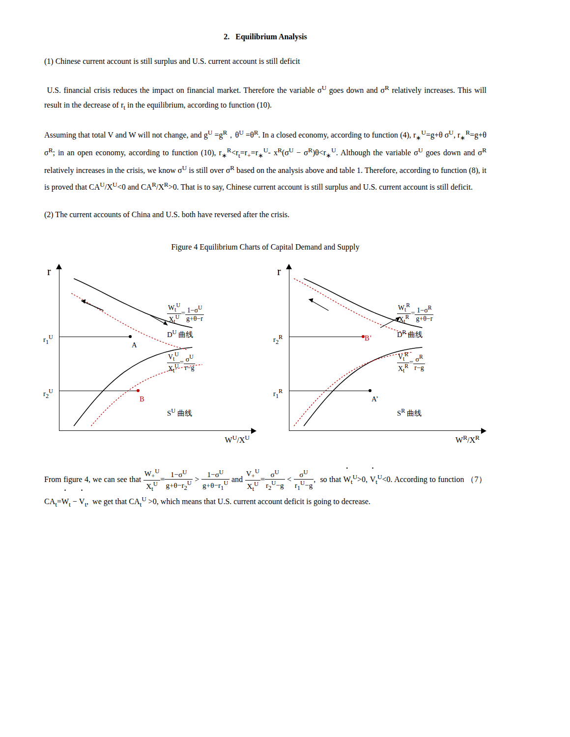2. Equilibrium Analysis
(1) Chinese current account is still surplus and U.S. current account is still deficit
U.S. financial crisis reduces the impact on financial market. Therefore the variable σU goes down and σR relatively increases. This will result in the decrease of rt in the equilibrium, according to function (10).
Assuming that total V and W will not change, and gU =gR，θU =θR. In a closed economy, according to function (4), r∗U=g+θ σU, r∗R=g+θ σR; in an open economy, according to function (10), r∗R<rt=r+=r∗U- xR(σU − σR)θ<r∗U. Although the variable σU goes down and σR relatively increases in the crisis, we know σU is still over σR based on the analysis above and table 1. Therefore, according to function (8), it is proved that CAU/XU<0 and CAR/XR>0. That is to say, Chinese current account is still surplus and U.S. current account is still deficit.
(2) The current accounts of China and U.S. both have reversed after the crisis.
Figure 4 Equilibrium Charts of Capital Demand and Supply
r
r1U
r2U
A
B
WtU XtU=1−σU g+θ−r
DU 曲线
VtU XtU=σU r−g
SU 曲线
WU/XU
r
r2R
r1R
B’
A’
WtR XtR=1−σR g+θ−r
DR 曲线
VtR XtR=σR r−g
SR 曲线
WR/XR
From figure 4, we can see that W+U XtU=1−σU g+θ−r2U > 1−σU g+θ−r1U and V+U XtU=σU r2U−g < σU r1U−g, so that WtU>0, VtU<0. According to function （7）CAt=Wt − Vt, we get that CAtU >0, which means that U.S. current account deficit is going to decrease.